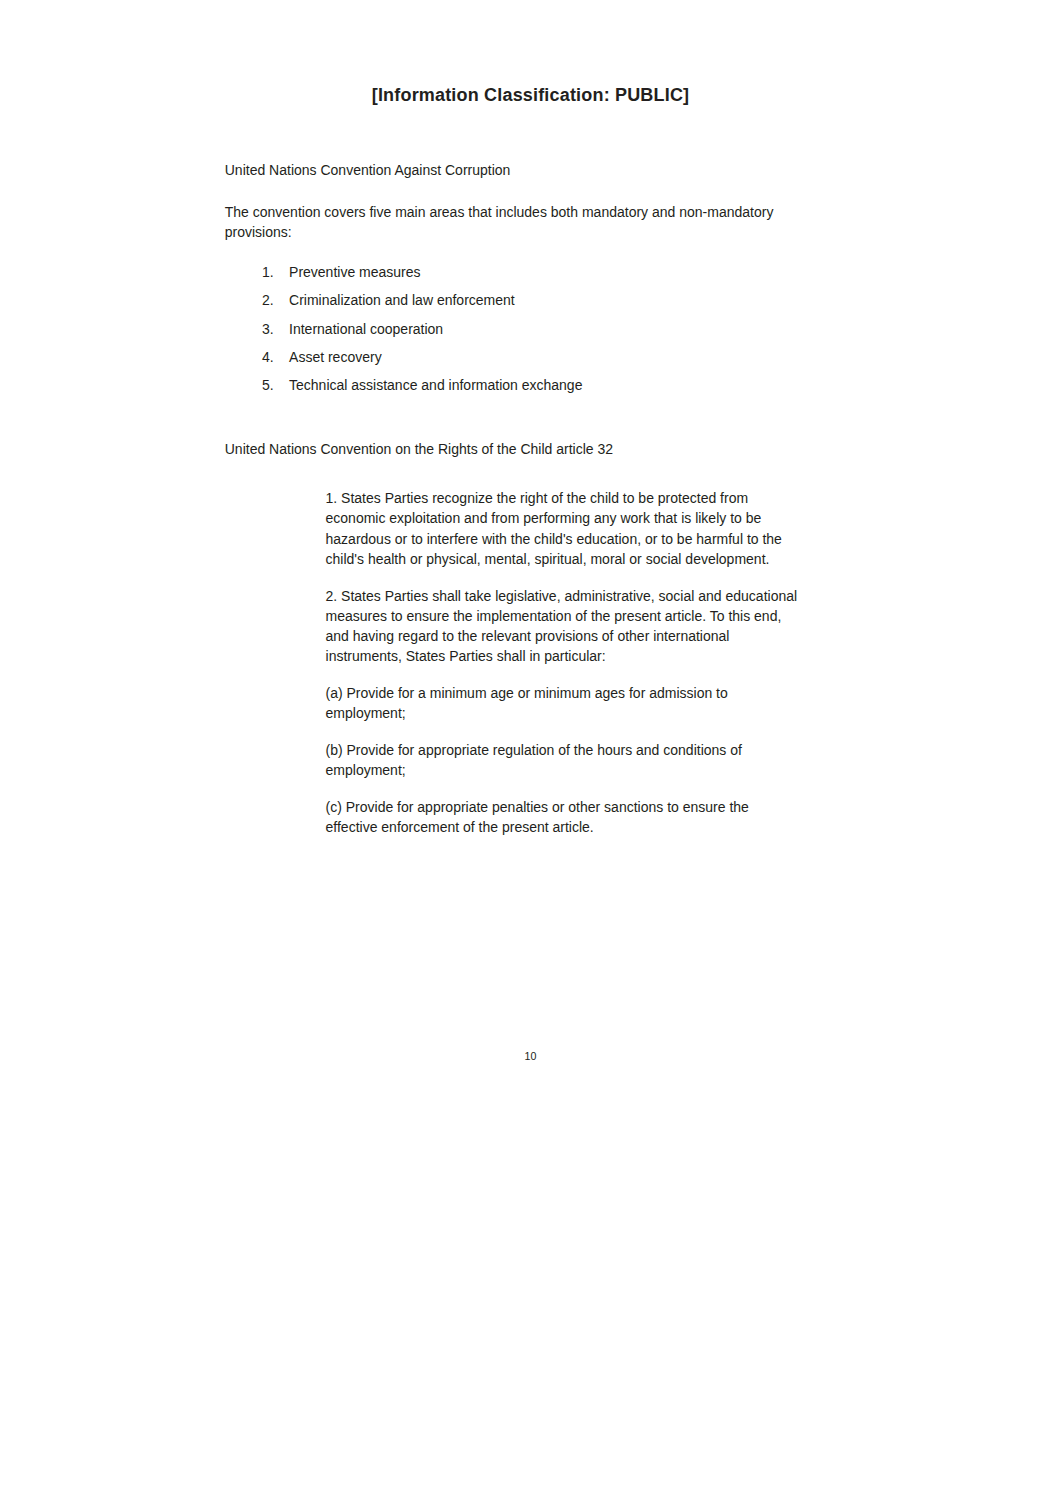[Information Classification: PUBLIC]
United Nations Convention Against Corruption
The convention covers five main areas that includes both mandatory and non-mandatory provisions:
Preventive measures
Criminalization and law enforcement
International cooperation
Asset recovery
Technical assistance and information exchange
United Nations Convention on the Rights of the Child article 32
1. States Parties recognize the right of the child to be protected from economic exploitation and from performing any work that is likely to be hazardous or to interfere with the child's education, or to be harmful to the child's health or physical, mental, spiritual, moral or social development.
2. States Parties shall take legislative, administrative, social and educational measures to ensure the implementation of the present article. To this end, and having regard to the relevant provisions of other international instruments, States Parties shall in particular:
(a) Provide for a minimum age or minimum ages for admission to employment;
(b) Provide for appropriate regulation of the hours and conditions of employment;
(c) Provide for appropriate penalties or other sanctions to ensure the effective enforcement of the present article.
10